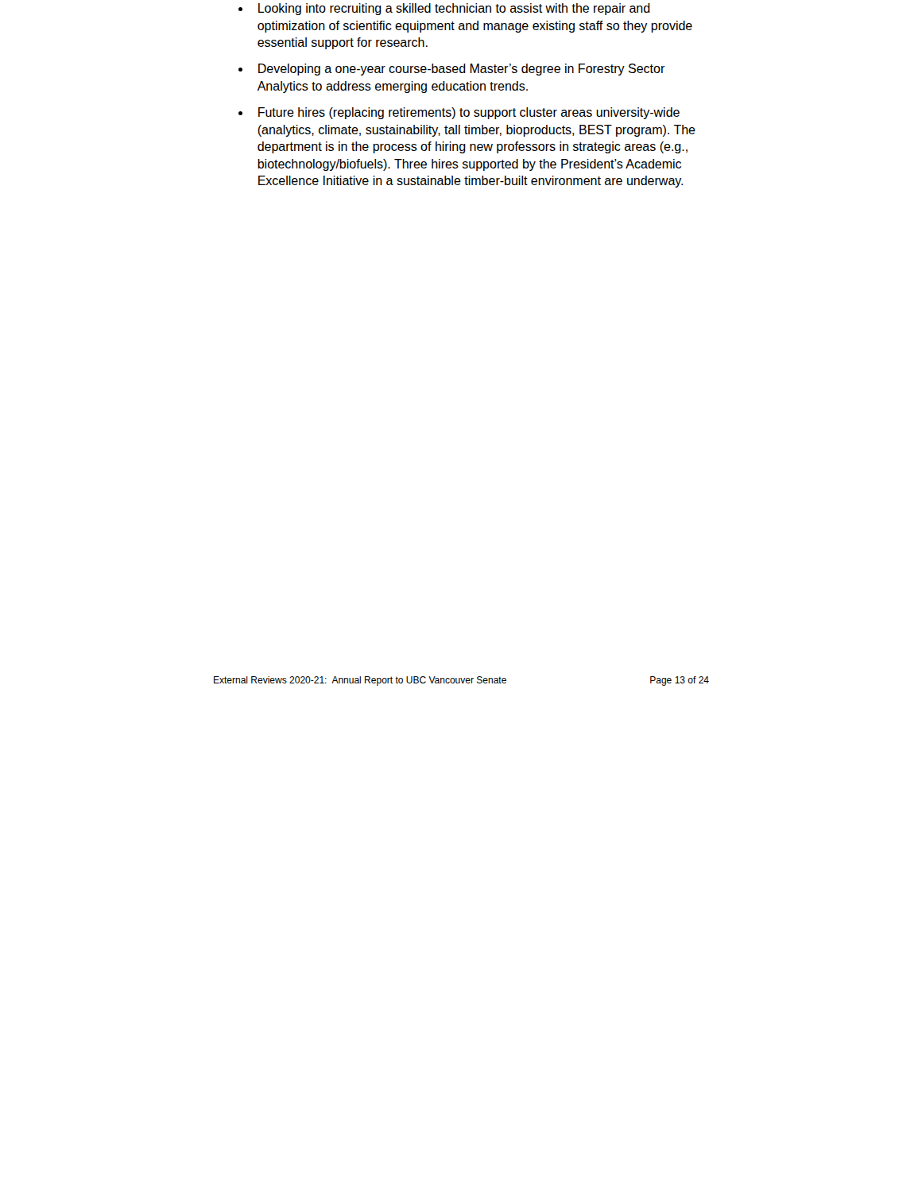Looking into recruiting a skilled technician to assist with the repair and optimization of scientific equipment and manage existing staff so they provide essential support for research.
Developing a one-year course-based Master’s degree in Forestry Sector Analytics to address emerging education trends.
Future hires (replacing retirements) to support cluster areas university-wide (analytics, climate, sustainability, tall timber, bioproducts, BEST program). The department is in the process of hiring new professors in strategic areas (e.g., biotechnology/biofuels). Three hires supported by the President’s Academic Excellence Initiative in a sustainable timber-built environment are underway.
External Reviews 2020-21: Annual Report to UBC Vancouver Senate Page 13 of 24